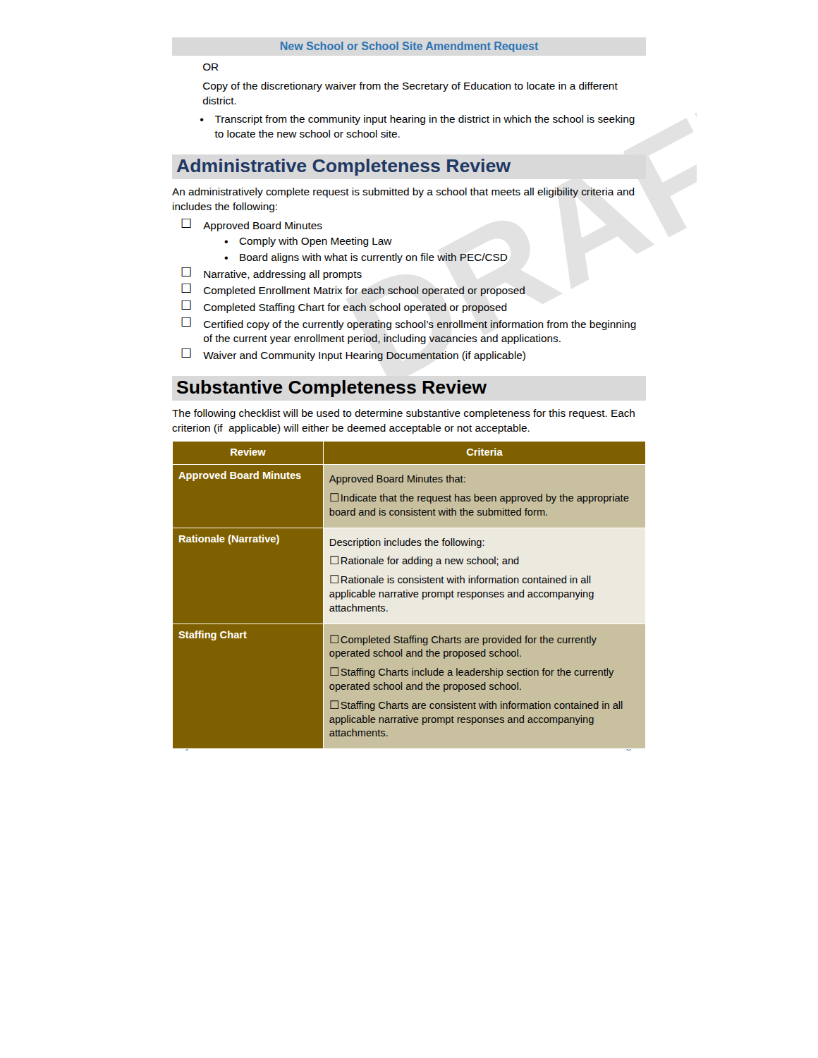DRAFT
New School or School Site Amendment Request
OR
Copy of the discretionary waiver from the Secretary of Education to locate in a different district.
Transcript from the community input hearing in the district in which the school is seeking to locate the new school or school site.
Administrative Completeness Review
An administratively complete request is submitted by a school that meets all eligibility criteria and includes the following:
Approved Board Minutes
Comply with Open Meeting Law
Board aligns with what is currently on file with PEC/CSD
Narrative, addressing all prompts
Completed Enrollment Matrix for each school operated or proposed
Completed Staffing Chart for each school operated or proposed
Certified copy of the currently operating school’s enrollment information from the beginning of the current year enrollment period, including vacancies and applications.
Waiver and Community Input Hearing Documentation (if applicable)
Substantive Completeness Review
The following checklist will be used to determine substantive completeness for this request. Each criterion (if applicable) will either be deemed acceptable or not acceptable.
| Review | Criteria |
| --- | --- |
| Approved Board Minutes | Approved Board Minutes that: Indicate that the request has been approved by the appropriate board and is consistent with the submitted form. |
| Rationale (Narrative) | Description includes the following: Rationale for adding a new school; and Rationale is consistent with information contained in all applicable narrative prompt responses and accompanying attachments. |
| Staffing Chart | Completed Staffing Charts are provided for the currently operated school and the proposed school. Staffing Charts include a leadership section for the currently operated school and the proposed school. Staffing Charts are consistent with information contained in all applicable narrative prompt responses and accompanying attachments. |
July 2017 Page 5